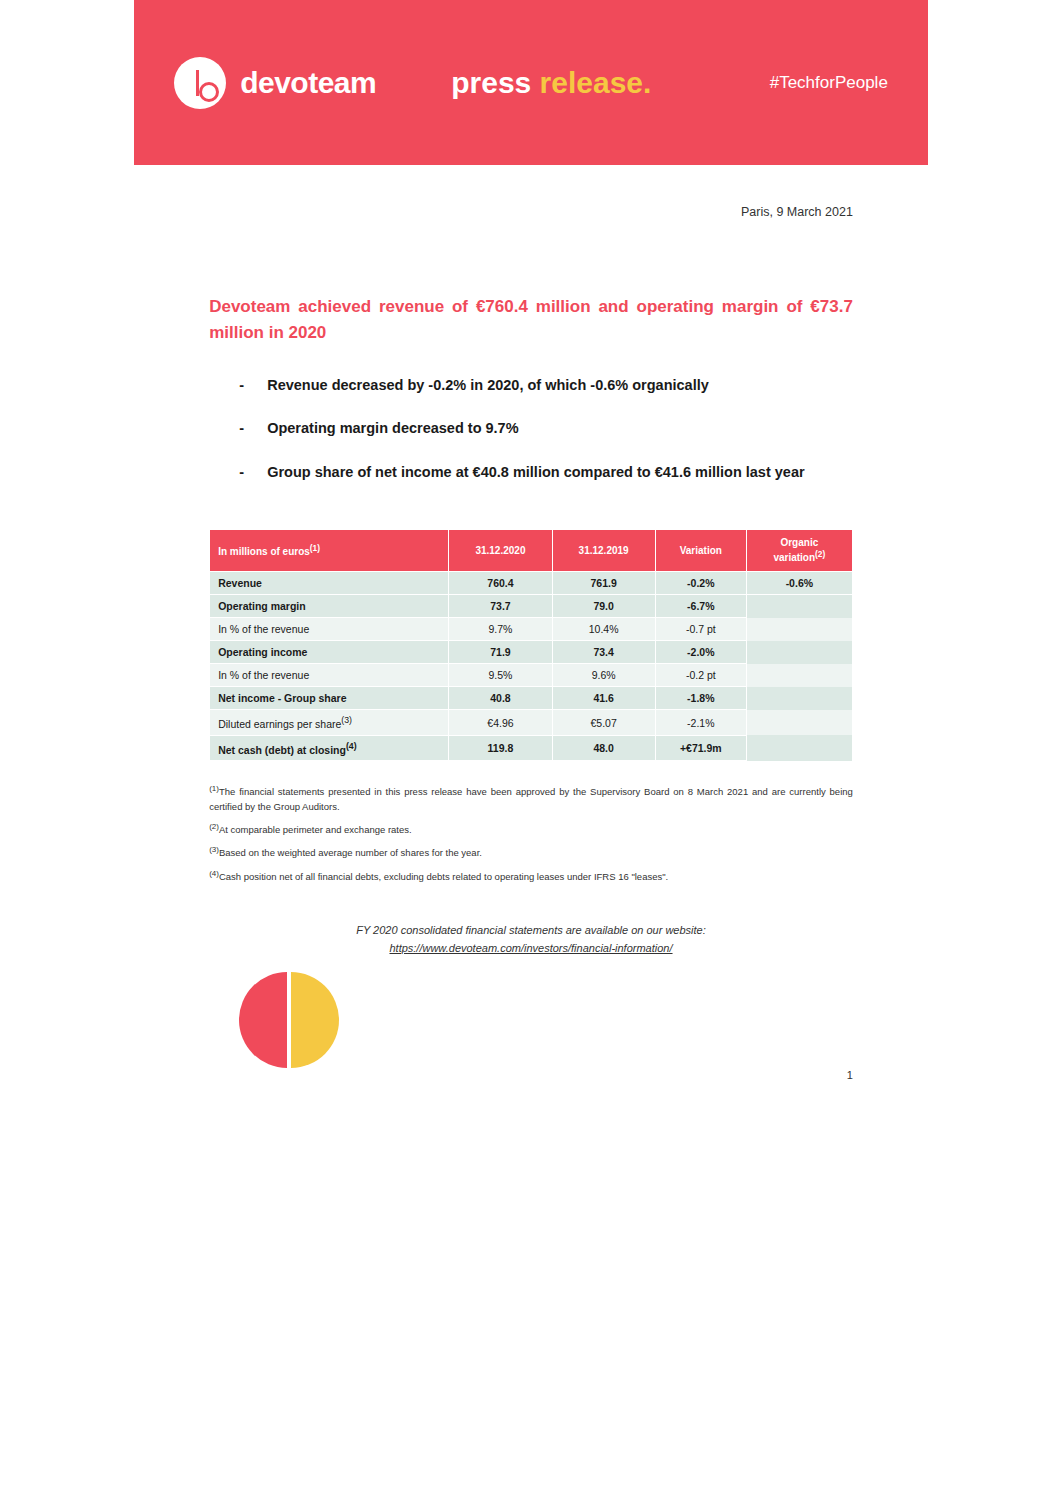devoteam
press release.
#TechforPeople
Paris, 9 March 2021
Devoteam achieved revenue of €760.4 million and operating margin of €73.7 million in 2020
Revenue decreased by -0.2% in 2020, of which -0.6% organically
Operating margin decreased to 9.7%
Group share of net income at €40.8 million compared to €41.6 million last year
| In millions of euros (1) | 31.12.2020 | 31.12.2019 | Variation | Organic variation (2) |
| --- | --- | --- | --- | --- |
| Revenue | 760.4 | 761.9 | -0.2% | -0.6% |
| Operating margin | 73.7 | 79.0 | -6.7% | |
| In % of the revenue | 9.7% | 10.4% | -0.7 pt | |
| Operating income | 71.9 | 73.4 | -2.0% | |
| In % of the revenue | 9.5% | 9.6% | -0.2 pt | |
| Net income - Group share | 40.8 | 41.6 | -1.8% | |
| Diluted earnings per share (3) | €4.96 | €5.07 | -2.1% | |
| Net cash (debt) at closing (4) | 119.8 | 48.0 | +€71.9m | |
(1)The financial statements presented in this press release have been approved by the Supervisory Board on 8 March 2021 and are currently being certified by the Group Auditors.
(2)At comparable perimeter and exchange rates.
(3)Based on the weighted average number of shares for the year.
(4)Cash position net of all financial debts, excluding debts related to operating leases under IFRS 16 "leases".
FY 2020 consolidated financial statements are available on our website:
https://www.devoteam.com/investors/financial-information/
1